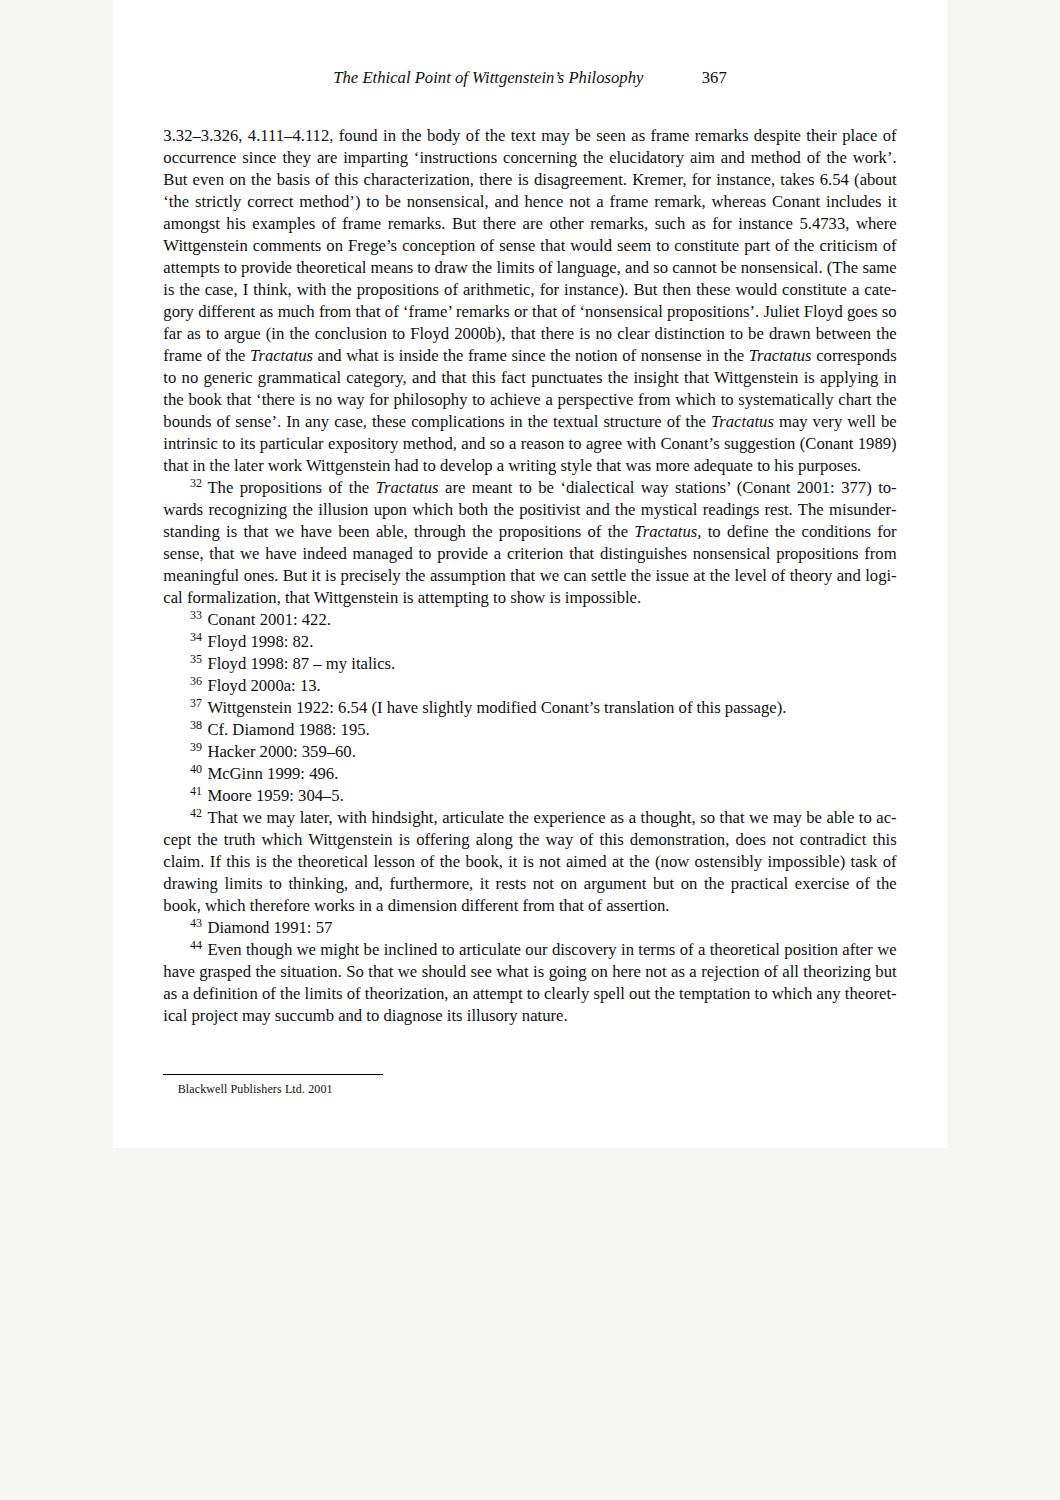The Ethical Point of Wittgenstein’s Philosophy 367
3.32–3.326, 4.111–4.112, found in the body of the text may be seen as frame remarks despite their place of occurrence since they are imparting ‘instructions concerning the elucidatory aim and method of the work’. But even on the basis of this characterization, there is disagreement. Kremer, for instance, takes 6.54 (about ‘the strictly correct method’) to be nonsensical, and hence not a frame remark, whereas Conant includes it amongst his examples of frame remarks. But there are other remarks, such as for instance 5.4733, where Wittgenstein comments on Frege’s conception of sense that would seem to constitute part of the criticism of attempts to provide theoretical means to draw the limits of language, and so cannot be nonsensical. (The same is the case, I think, with the propositions of arithmetic, for instance). But then these would constitute a category different as much from that of ‘frame’ remarks or that of ‘nonsensical propositions’. Juliet Floyd goes so far as to argue (in the conclusion to Floyd 2000b), that there is no clear distinction to be drawn between the frame of the Tractatus and what is inside the frame since the notion of nonsense in the Tractatus corresponds to no generic grammatical category, and that this fact punctuates the insight that Wittgenstein is applying in the book that ‘there is no way for philosophy to achieve a perspective from which to systematically chart the bounds of sense’. In any case, these complications in the textual structure of the Tractatus may very well be intrinsic to its particular expository method, and so a reason to agree with Conant’s suggestion (Conant 1989) that in the later work Wittgenstein had to develop a writing style that was more adequate to his purposes.
32The propositions of the Tractatus are meant to be ‘dialectical way stations’ (Conant 2001: 377) towards recognizing the illusion upon which both the positivist and the mystical readings rest. The misunderstanding is that we have been able, through the propositions of the Tractatus, to define the conditions for sense, that we have indeed managed to provide a criterion that distinguishes nonsensical propositions from meaningful ones. But it is precisely the assumption that we can settle the issue at the level of theory and logical formalization, that Wittgenstein is attempting to show is impossible.
33Conant 2001: 422.
34Floyd 1998: 82.
35Floyd 1998: 87 – my italics.
36Floyd 2000a: 13.
37Wittgenstein 1922: 6.54 (I have slightly modified Conant’s translation of this passage).
38Cf. Diamond 1988: 195.
39Hacker 2000: 359–60.
40McGinn 1999: 496.
41Moore 1959: 304–5.
42That we may later, with hindsight, articulate the experience as a thought, so that we may be able to accept the truth which Wittgenstein is offering along the way of this demonstration, does not contradict this claim. If this is the theoretical lesson of the book, it is not aimed at the (now ostensibly impossible) task of drawing limits to thinking, and, furthermore, it rests not on argument but on the practical exercise of the book, which therefore works in a dimension different from that of assertion.
43Diamond 1991: 57
44Even though we might be inclined to articulate our discovery in terms of a theoretical position after we have grasped the situation. So that we should see what is going on here not as a rejection of all theorizing but as a definition of the limits of theorization, an attempt to clearly spell out the temptation to which any theoretical project may succumb and to diagnose its illusory nature.
Blackwell Publishers Ltd. 2001